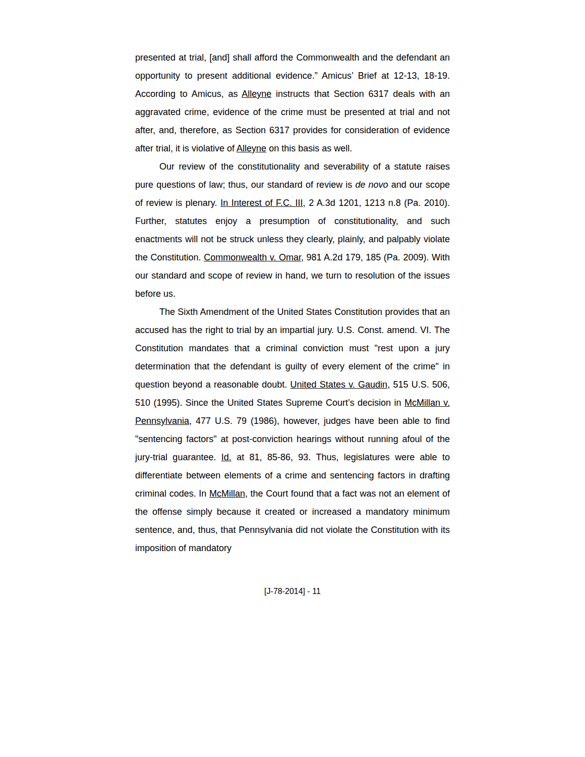presented at trial, [and] shall afford the Commonwealth and the defendant an opportunity to present additional evidence.” Amicus’ Brief at 12-13, 18-19. According to Amicus, as Alleyne instructs that Section 6317 deals with an aggravated crime, evidence of the crime must be presented at trial and not after, and, therefore, as Section 6317 provides for consideration of evidence after trial, it is violative of Alleyne on this basis as well.
Our review of the constitutionality and severability of a statute raises pure questions of law; thus, our standard of review is de novo and our scope of review is plenary. In Interest of F.C. III, 2 A.3d 1201, 1213 n.8 (Pa. 2010). Further, statutes enjoy a presumption of constitutionality, and such enactments will not be struck unless they clearly, plainly, and palpably violate the Constitution. Commonwealth v. Omar, 981 A.2d 179, 185 (Pa. 2009). With our standard and scope of review in hand, we turn to resolution of the issues before us.
The Sixth Amendment of the United States Constitution provides that an accused has the right to trial by an impartial jury. U.S. Const. amend. VI. The Constitution mandates that a criminal conviction must "rest upon a jury determination that the defendant is guilty of every element of the crime" in question beyond a reasonable doubt. United States v. Gaudin, 515 U.S. 506, 510 (1995). Since the United States Supreme Court’s decision in McMillan v. Pennsylvania, 477 U.S. 79 (1986), however, judges have been able to find "sentencing factors" at post-conviction hearings without running afoul of the jury-trial guarantee. Id. at 81, 85-86, 93. Thus, legislatures were able to differentiate between elements of a crime and sentencing factors in drafting criminal codes. In McMillan, the Court found that a fact was not an element of the offense simply because it created or increased a mandatory minimum sentence, and, thus, that Pennsylvania did not violate the Constitution with its imposition of mandatory
[J-78-2014] - 11